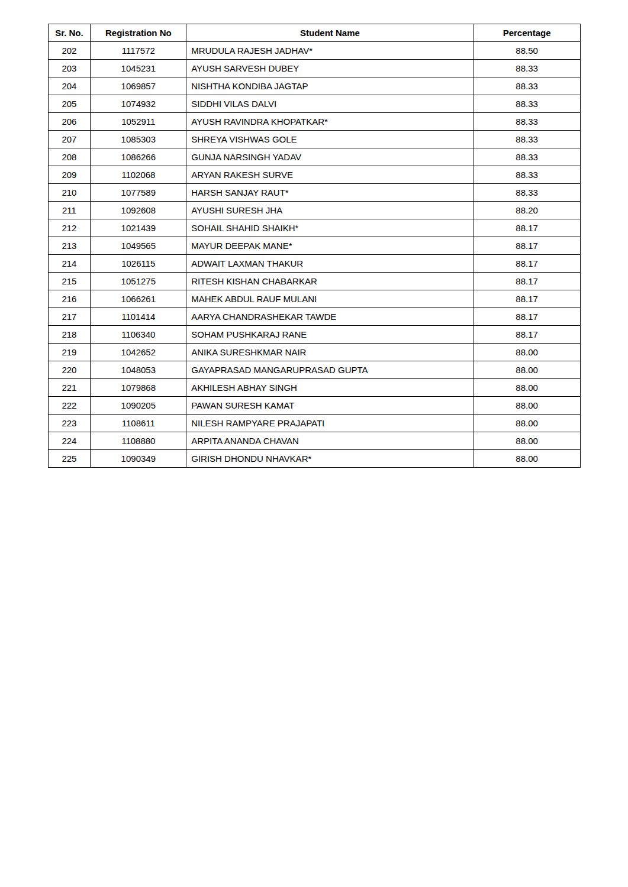Student Percentage List
| Sr. No. | Registration No | Student Name | Percentage |
| --- | --- | --- | --- |
| 202 | 1117572 | MRUDULA RAJESH JADHAV* | 88.50 |
| 203 | 1045231 | AYUSH SARVESH DUBEY | 88.33 |
| 204 | 1069857 | NISHTHA KONDIBA JAGTAP | 88.33 |
| 205 | 1074932 | SIDDHI VILAS DALVI | 88.33 |
| 206 | 1052911 | AYUSH RAVINDRA KHOPATKAR* | 88.33 |
| 207 | 1085303 | SHREYA VISHWAS GOLE | 88.33 |
| 208 | 1086266 | GUNJA NARSINGH YADAV | 88.33 |
| 209 | 1102068 | ARYAN RAKESH SURVE | 88.33 |
| 210 | 1077589 | HARSH SANJAY RAUT* | 88.33 |
| 211 | 1092608 | AYUSHI SURESH JHA | 88.20 |
| 212 | 1021439 | SOHAIL SHAHID SHAIKH* | 88.17 |
| 213 | 1049565 | MAYUR DEEPAK MANE* | 88.17 |
| 214 | 1026115 | ADWAIT LAXMAN THAKUR | 88.17 |
| 215 | 1051275 | RITESH KISHAN CHABARKAR | 88.17 |
| 216 | 1066261 | MAHEK ABDUL RAUF MULANI | 88.17 |
| 217 | 1101414 | AARYA CHANDRASHEKAR TAWDE | 88.17 |
| 218 | 1106340 | SOHAM PUSHKARAJ RANE | 88.17 |
| 219 | 1042652 | ANIKA SURESHKMAR NAIR | 88.00 |
| 220 | 1048053 | GAYAPRASAD MANGARUPRASAD GUPTA | 88.00 |
| 221 | 1079868 | AKHILESH ABHAY SINGH | 88.00 |
| 222 | 1090205 | PAWAN SURESH KAMAT | 88.00 |
| 223 | 1108611 | NILESH RAMPYARE PRAJAPATI | 88.00 |
| 224 | 1108880 | ARPITA ANANDA CHAVAN | 88.00 |
| 225 | 1090349 | GIRISH DHONDU NHAVKAR* | 88.00 |